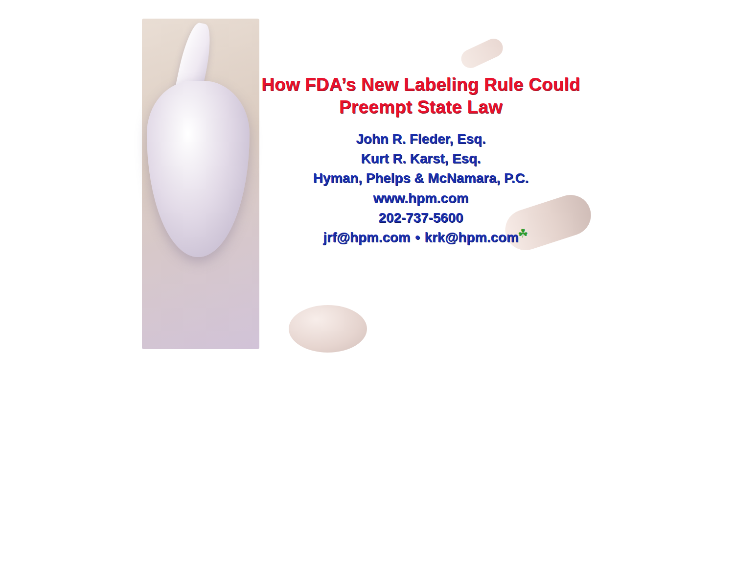☘
How FDA’s New Labeling Rule Could
Preempt State Law
John R. Fleder, Esq.
Kurt R. Karst, Esq.
Hyman, Phelps & McNamara, P.C.
www.hpm.com
202-737-5600
jrf@hpm.com•krk@hpm.com